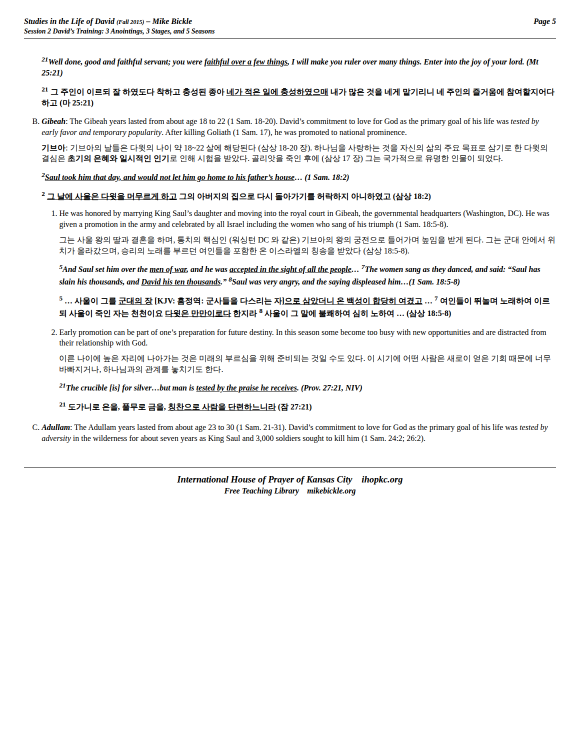Studies in the Life of David (Fall 2015) – Mike Bickle
Session 2 David’s Training: 3 Anointings, 3 Stages, and 5 Seasons
Page 5
21Well done, good and faithful servant; you were faithful over a few things, I will make you ruler over many things. Enter into the joy of your lord. (Mt 25:21)
21 그 주인이 이르되 잘 하였도다 착하고 충성된 종아 네가 적은 일에 충성하였으매 내가 많은 것을 네게 맡기리니 네 주인의 즐거움에 참여할지어다 하고 (마 25:21)
Gibeah: The Gibeah years lasted from about age 18 to 22 (1 Sam. 18-20). David’s commitment to love for God as the primary goal of his life was tested by early favor and temporary popularity. After killing Goliath (1 Sam. 17), he was promoted to national prominence.
기브아: 기브아의 날들은 다윗의 나이 약 18~22 살에 해당된다 (삼상 18-20 장). 하나님을 사랑하는 것을 자신의 삶의 주요 목표로 삼기로 한 다윗의 결심은 초기의 은혜와 일시적인 인기로 인해 시험을 받았다. 골리앗을 죽인 후에 (삼상 17 장) 그는 국가적으로 유명한 인물이 되었다.
2Saul took him that day, and would not let him go home to his father’s house… (1 Sam. 18:2)
2 그 날에 사울은 다윗을 머무르게 하고 그의 아버지의 집으로 다시 돌아가기를 허락하지 아니하였고 (삼상 18:2)
He was honored by marrying King Saul’s daughter and moving into the royal court in Gibeah, the governmental headquarters (Washington, DC). He was given a promotion in the army and celebrated by all Israel including the women who sang of his triumph (1 Sam. 18:5-8).
그는 사울 왕의 딸과 결혼을 하며, 통치의 핵심인 (워싱턴 DC 와 같은) 기브아의 왕의 궁전으로 들어가며 높임을 받게 된다. 그는 군대 안에서 위치가 올라갔으며, 승리의 노래를 부르던 여인들을 포함한 온 이스라엘의 칭송을 받았다 (삼상 18:5-8).
5And Saul set him over the men of war, and he was accepted in the sight of all the people… 7The women sang as they danced, and said: “Saul has slain his thousands, and David his ten thousands.” 8Saul was very angry, and the saying displeased him…(1 Sam. 18:5-8)
5 … 사울이 그를 군대의 장 [KJV: 흠정역: 군사들을 다스리는 자]으로 삼았더니 온 백성이 합당히 여겼고 … 7 여인들이 뛰놀며 노래하여 이르되 사울이 죽인 자는 천천이요 다윗은 만만이로다 한지라 8 사울이 그 말에 불쾌하여 심히 노하여 … (삼상 18:5-8)
Early promotion can be part of one’s preparation for future destiny. In this season some become too busy with new opportunities and are distracted from their relationship with God.
이른 나이에 높은 자리에 나아가는 것은 미래의 부르심을 위해 준비되는 것일 수도 있다. 이 시기에 어떤 사람은 새로이 얻은 기회 때문에 너무 바빠지거나, 하나님과의 관계를 놓치기도 한다.
21The crucible [is] for silver…but man is tested by the praise he receives. (Prov. 27:21, NIV)
21 도가니로 은을, 풀무로 금을, 칭찬으로 사람을 단련하느니라 (잠 27:21)
Adullam: The Adullam years lasted from about age 23 to 30 (1 Sam. 21-31). David’s commitment to love for God as the primary goal of his life was tested by adversity in the wilderness for about seven years as King Saul and 3,000 soldiers sought to kill him (1 Sam. 24:2; 26:2).
International House of Prayer of Kansas City ihopkc.org
Free Teaching Library mikebickle.org